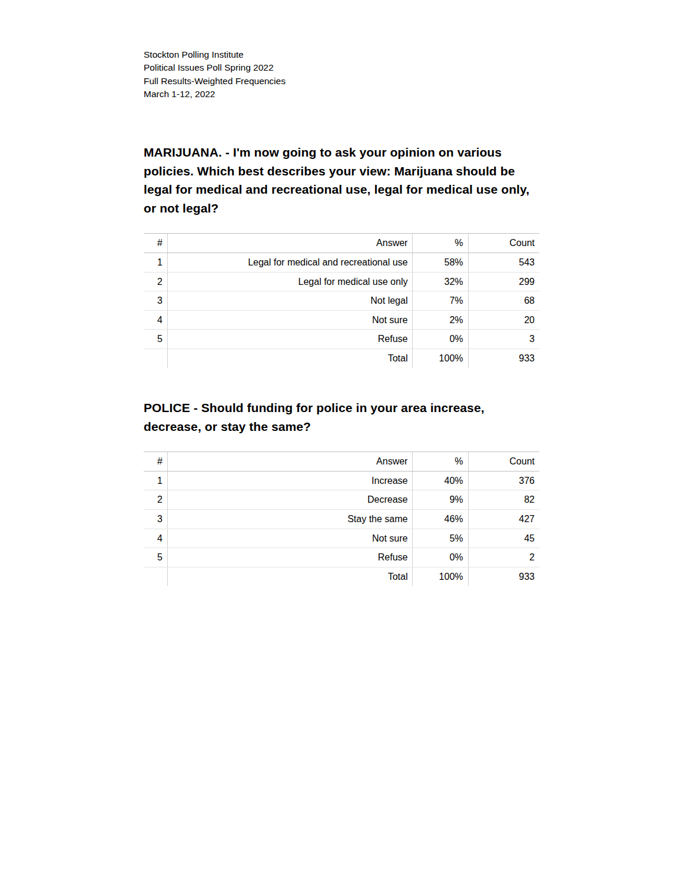Stockton Polling Institute
Political Issues Poll Spring 2022
Full Results-Weighted Frequencies
March 1-12, 2022
MARIJUANA. - I'm now going to ask your opinion on various policies. Which best describes your view: Marijuana should be legal for medical and recreational use, legal for medical use only, or not legal?
| # | Answer | % | Count |
| --- | --- | --- | --- |
| 1 | Legal for medical and recreational use | 58% | 543 |
| 2 | Legal for medical use only | 32% | 299 |
| 3 | Not legal | 7% | 68 |
| 4 | Not sure | 2% | 20 |
| 5 | Refuse | 0% | 3 |
| | Total | 100% | 933 |
POLICE - Should funding for police in your area increase, decrease, or stay the same?
| # | Answer | % | Count |
| --- | --- | --- | --- |
| 1 | Increase | 40% | 376 |
| 2 | Decrease | 9% | 82 |
| 3 | Stay the same | 46% | 427 |
| 4 | Not sure | 5% | 45 |
| 5 | Refuse | 0% | 2 |
| | Total | 100% | 933 |